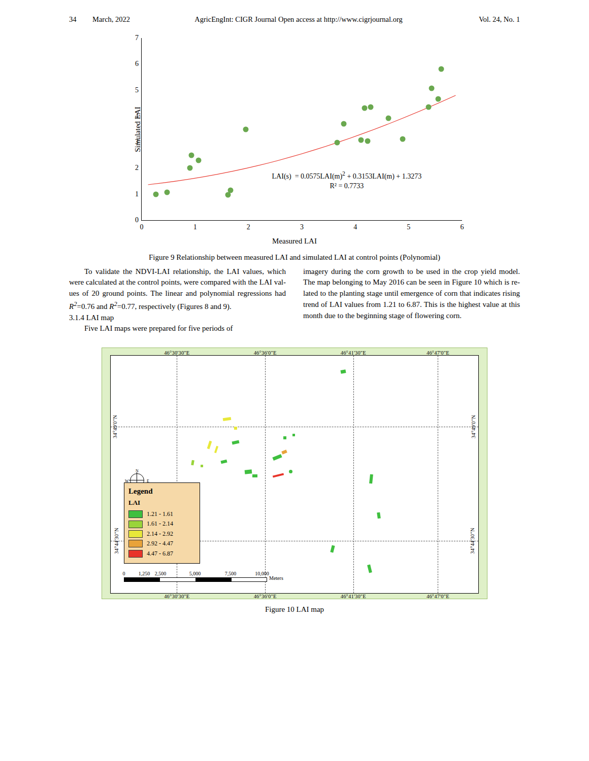34
March, 2022
AgricEngInt: CIGR Journal Open access at http://www.cigrjournal.org
Vol. 24, No. 1
Simulated LAI
0
1
2
3
4
5
6
7
0
1
2
3
4
5
6
LAI(s) = 0.0575LAI(m)2 + 0.3153LAI(m) + 1.3273
R² = 0.7733
Measured LAI
Figure 9 Relationship between measured LAI and simulated LAI at control points (Polynomial)
To validate the NDVI-LAI relationship, the LAI values, which were calculated at the control points, were compared with the LAI values of 20 ground points. The linear and polynomial regressions had R2=0.76 and R2=0.77, respectively (Figures 8 and 9).
3.1.4 LAI map
Five LAI maps were prepared for five periods of
imagery during the corn growth to be used in the crop yield model. The map belonging to May 2016 can be seen in Figure 10 which is related to the planting stage until emergence of corn that indicates rising trend of LAI values from 1.21 to 6.87. This is the highest value at this month due to the beginning stage of flowering corn.
46°30'30"E
46°36'0"E
46°41'30"E
46°47'0"E
46°30'30"E
46°36'0"E
46°41'30"E
46°47'0"E
34°49'0"N
34°44'30"N
34°49'0"N
34°44'30"N
N
S
W
E
Legend
LAI
1.21 - 1.61
1.61 - 2.14
2.14 - 2.92
2.92 - 4.47
4.47 - 6.87
0 1,250 2,500 5,000 7,500 10,000
Meters
Figure 10 LAI map